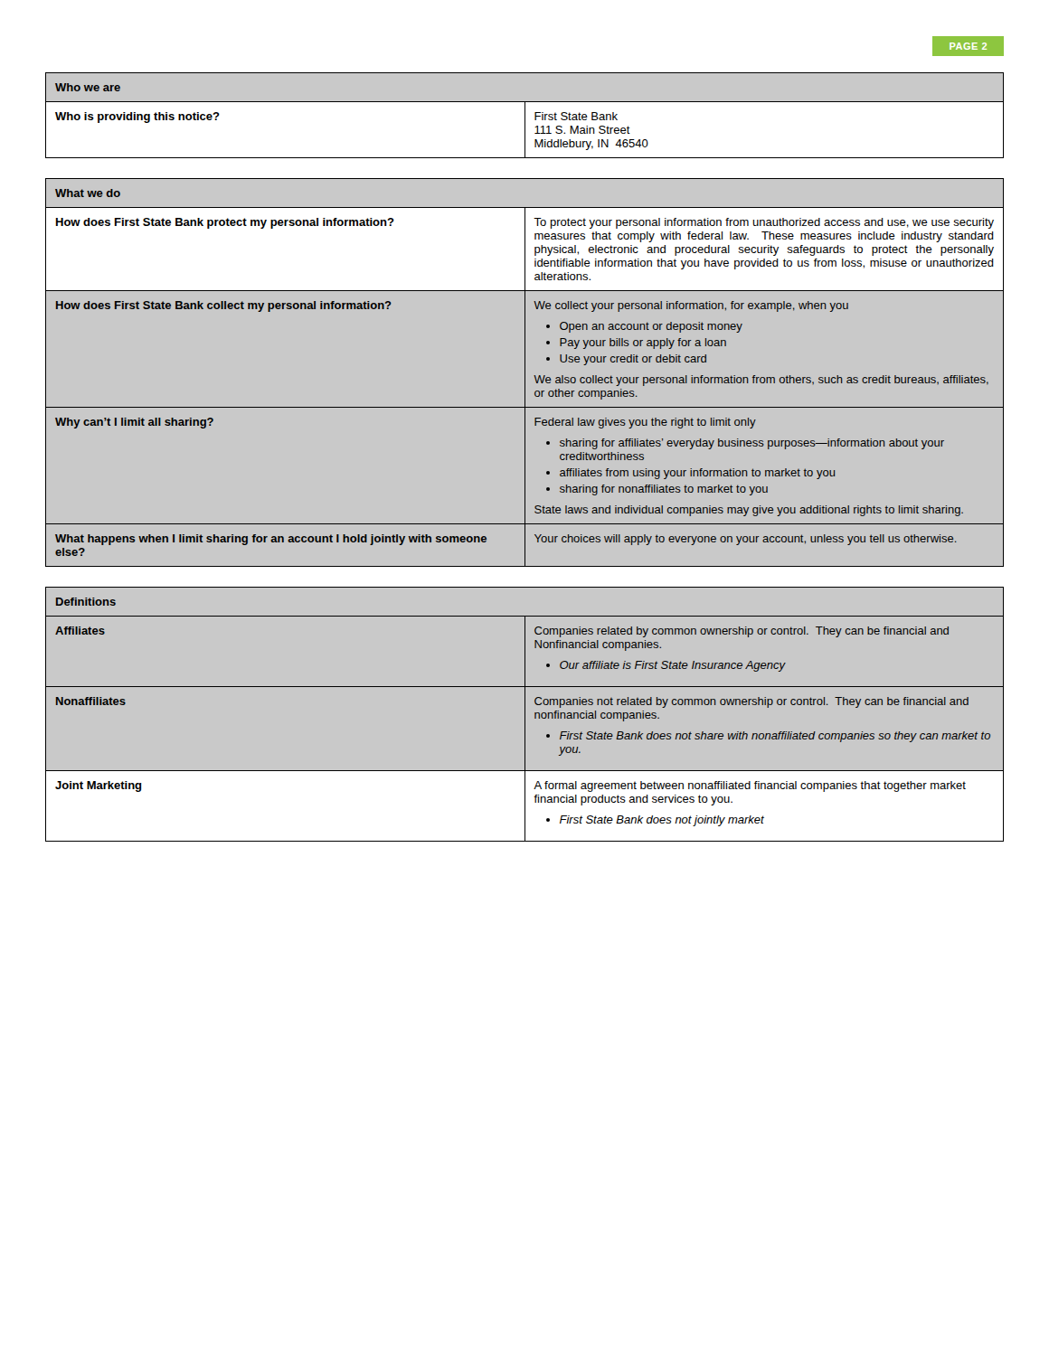PAGE 2
| Who we are |
| Who is providing this notice? | First State Bank 111 S. Main Street Middlebury, IN 46540 |
| What we do |
| How does First State Bank protect my personal information? | To protect your personal information from unauthorized access and use, we use security measures that comply with federal law. These measures include industry standard physical, electronic and procedural security safeguards to protect the personally identifiable information that you have provided to us from loss, misuse or unauthorized alterations. |
| How does First State Bank collect my personal information? | We collect your personal information, for example, when you Open an account or deposit money Pay your bills or apply for a loan Use your credit or debit card We also collect your personal information from others, such as credit bureaus, affiliates, or other companies. |
| Why can’t I limit all sharing? | Federal law gives you the right to limit only sharing for affiliates’ everyday business purposes—information about your creditworthiness affiliates from using your information to market to you sharing for nonaffiliates to market to you State laws and individual companies may give you additional rights to limit sharing. |
| What happens when I limit sharing for an account I hold jointly with someone else? | Your choices will apply to everyone on your account, unless you tell us otherwise. |
| Definitions |
| Affiliates | Companies related by common ownership or control. They can be financial and Nonfinancial companies. Our affiliate is First State Insurance Agency |
| Nonaffiliates | Companies not related by common ownership or control. They can be financial and nonfinancial companies. First State Bank does not share with nonaffiliated companies so they can market to you. |
| Joint Marketing | A formal agreement between nonaffiliated financial companies that together market financial products and services to you. First State Bank does not jointly market |